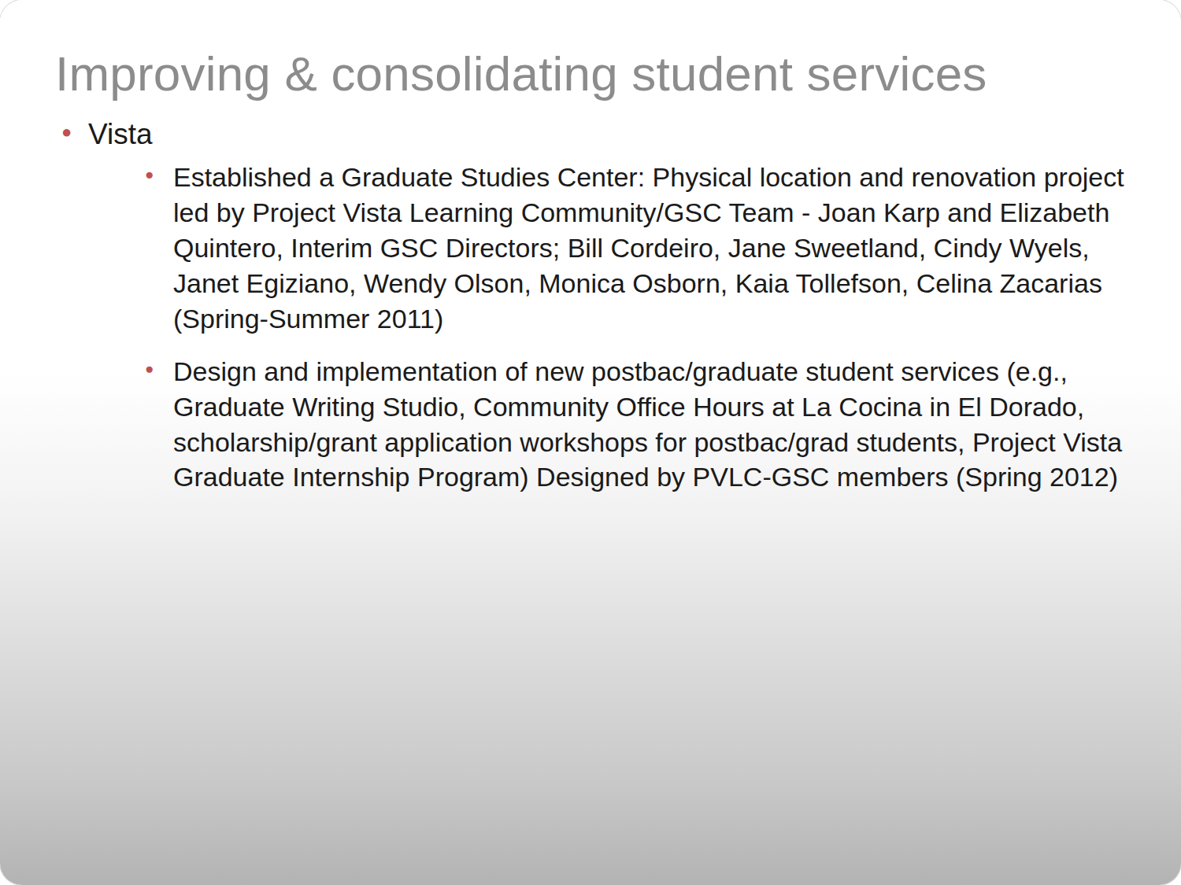Improving & consolidating student services
Vista
Established a Graduate Studies Center: Physical location and renovation project led by Project Vista Learning Community/GSC Team - Joan Karp and Elizabeth Quintero, Interim GSC Directors; Bill Cordeiro, Jane Sweetland, Cindy Wyels, Janet Egiziano, Wendy Olson, Monica Osborn, Kaia Tollefson, Celina Zacarias (Spring-Summer 2011)
Design and implementation of new postbac/graduate student services (e.g., Graduate Writing Studio, Community Office Hours at La Cocina in El Dorado, scholarship/grant application workshops for postbac/grad students, Project Vista Graduate Internship Program) Designed by PVLC-GSC members (Spring 2012)